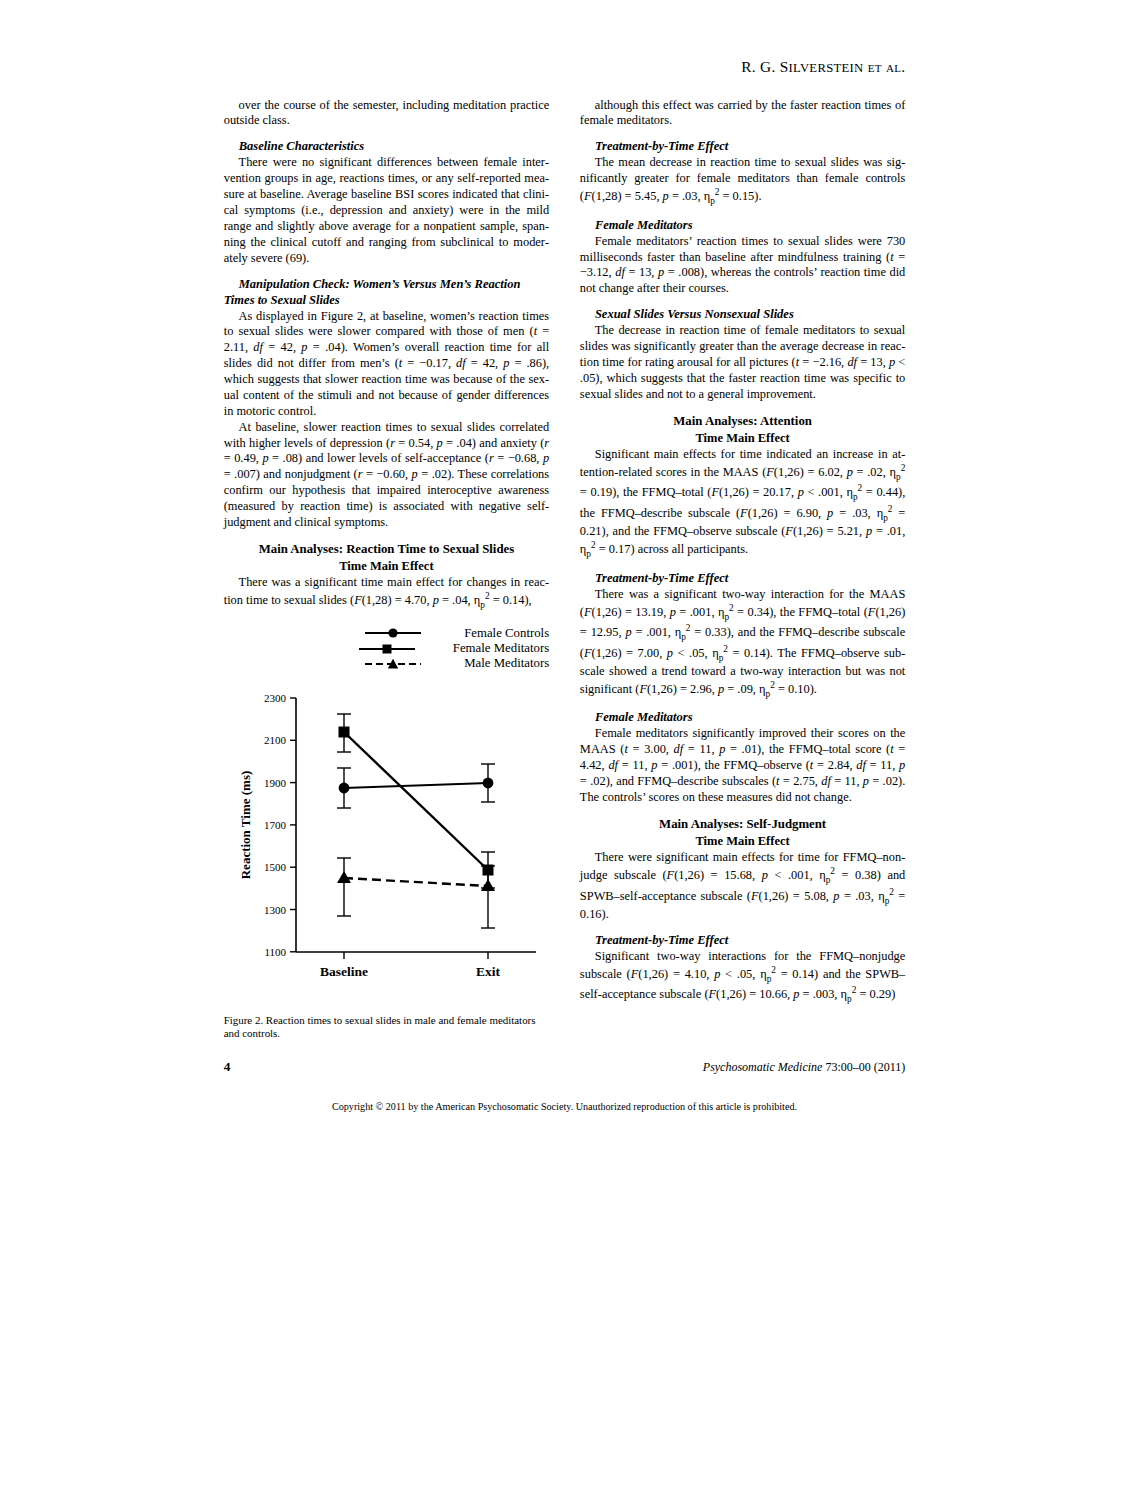R. G. SILVERSTEIN et al.
over the course of the semester, including meditation practice outside class.
Baseline Characteristics
There were no significant differences between female intervention groups in age, reactions times, or any self-reported measure at baseline. Average baseline BSI scores indicated that clinical symptoms (i.e., depression and anxiety) were in the mild range and slightly above average for a nonpatient sample, spanning the clinical cutoff and ranging from subclinical to moderately severe (69).
Manipulation Check: Women’s Versus Men’s Reaction Times to Sexual Slides
As displayed in Figure 2, at baseline, women’s reaction times to sexual slides were slower compared with those of men (t = 2.11, df = 42, p = .04). Women’s overall reaction time for all slides did not differ from men’s (t = −0.17, df = 42, p = .86), which suggests that slower reaction time was because of the sexual content of the stimuli and not because of gender differences in motoric control.
At baseline, slower reaction times to sexual slides correlated with higher levels of depression (r = 0.54, p = .04) and anxiety (r = 0.49, p = .08) and lower levels of self-acceptance (r = −0.68, p = .007) and nonjudgment (r = −0.60, p = .02). These correlations confirm our hypothesis that impaired interoceptive awareness (measured by reaction time) is associated with negative self-judgment and clinical symptoms.
Main Analyses: Reaction Time to Sexual Slides
Time Main Effect
There was a significant time main effect for changes in reaction time to sexual slides (F(1,28) = 4.70, p = .04, ηp 2 = 0.14),
Female Controls
Female Meditators
Male Meditators
2300 2100 1900 1700 1500 1300 1100 Reaction Time (ms) Baseline Exit
Figure 2. Reaction times to sexual slides in male and female meditators and controls.
although this effect was carried by the faster reaction times of female meditators.
Treatment-by-Time Effect
The mean decrease in reaction time to sexual slides was significantly greater for female meditators than female controls (F(1,28) = 5.45, p = .03, ηp 2 = 0.15).
Female Meditators
Female meditators’ reaction times to sexual slides were 730 milliseconds faster than baseline after mindfulness training (t = −3.12, df = 13, p = .008), whereas the controls’ reaction time did not change after their courses.
Sexual Slides Versus Nonsexual Slides
The decrease in reaction time of female meditators to sexual slides was significantly greater than the average decrease in reaction time for rating arousal for all pictures (t = −2.16, df = 13, p < .05), which suggests that the faster reaction time was specific to sexual slides and not to a general improvement.
Main Analyses: Attention
Time Main Effect
Significant main effects for time indicated an increase in attention-related scores in the MAAS (F(1,26) = 6.02, p = .02, ηp 2 = 0.19), the FFMQ–total (F(1,26) = 20.17, p < .001, ηp 2 = 0.44), the FFMQ–describe subscale (F(1,26) = 6.90, p = .03, ηp 2 = 0.21), and the FFMQ–observe subscale (F(1,26) = 5.21, p = .01, ηp 2 = 0.17) across all participants.
Treatment-by-Time Effect
There was a significant two-way interaction for the MAAS (F(1,26) = 13.19, p = .001, ηp 2 = 0.34), the FFMQ–total (F(1,26) = 12.95, p = .001, ηp 2 = 0.33), and the FFMQ–describe subscale (F(1,26) = 7.00, p < .05, ηp 2 = 0.14). The FFMQ–observe subscale showed a trend toward a two-way interaction but was not significant (F(1,26) = 2.96, p = .09, ηp 2 = 0.10).
Female Meditators
Female meditators significantly improved their scores on the MAAS (t = 3.00, df = 11, p = .01), the FFMQ–total score (t = 4.42, df = 11, p = .001), the FFMQ–observe (t = 2.84, df = 11, p = .02), and FFMQ–describe subscales (t = 2.75, df = 11, p = .02). The controls’ scores on these measures did not change.
Main Analyses: Self-Judgment
Time Main Effect
There were significant main effects for time for FFMQ–nonjudge subscale (F(1,26) = 15.68, p < .001, ηp 2 = 0.38) and SPWB–self-acceptance subscale (F(1,26) = 5.08, p = .03, ηp 2 = 0.16).
Treatment-by-Time Effect
Significant two-way interactions for the FFMQ–nonjudge subscale (F(1,26) = 4.10, p < .05, ηp 2 = 0.14) and the SPWB–self-acceptance subscale (F(1,26) = 10.66, p = .003, ηp 2 = 0.29)
4 Psychosomatic Medicine 73:00–00 (2011)
Copyright © 2011 by the American Psychosomatic Society. Unauthorized reproduction of this article is prohibited.